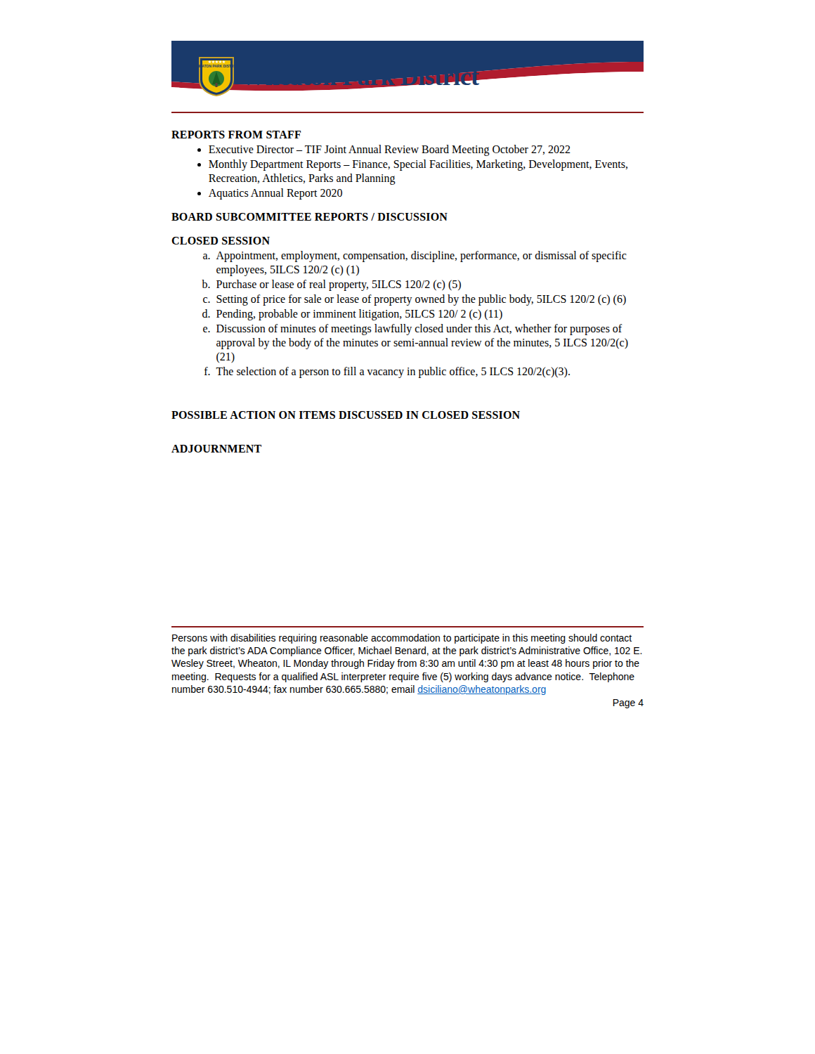WHEATON PARK DISTRICT ★★★★★
Wheaton Park District
REPORTS FROM STAFF
Executive Director – TIF Joint Annual Review Board Meeting October 27, 2022
Monthly Department Reports – Finance, Special Facilities, Marketing, Development, Events, Recreation, Athletics, Parks and Planning
Aquatics Annual Report 2020
BOARD SUBCOMMITTEE REPORTS / DISCUSSION
CLOSED SESSION
Appointment, employment, compensation, discipline, performance, or dismissal of specific employees, 5ILCS 120/2 (c) (1)
Purchase or lease of real property, 5ILCS 120/2 (c) (5)
Setting of price for sale or lease of property owned by the public body, 5ILCS 120/2 (c) (6)
Pending, probable or imminent litigation, 5ILCS 120/ 2 (c) (11)
Discussion of minutes of meetings lawfully closed under this Act, whether for purposes of approval by the body of the minutes or semi-annual review of the minutes, 5 ILCS 120/2(c) (21)
The selection of a person to fill a vacancy in public office, 5 ILCS 120/2(c)(3).
POSSIBLE ACTION ON ITEMS DISCUSSED IN CLOSED SESSION
ADJOURNMENT
Persons with disabilities requiring reasonable accommodation to participate in this meeting should contact the park district’s ADA Compliance Officer, Michael Benard, at the park district’s Administrative Office, 102 E. Wesley Street, Wheaton, IL Monday through Friday from 8:30 am until 4:30 pm at least 48 hours prior to the meeting. Requests for a qualified ASL interpreter require five (5) working days advance notice. Telephone number 630.510-4944; fax number 630.665.5880; email dsiciliano@wheatonparks.org
Page 4